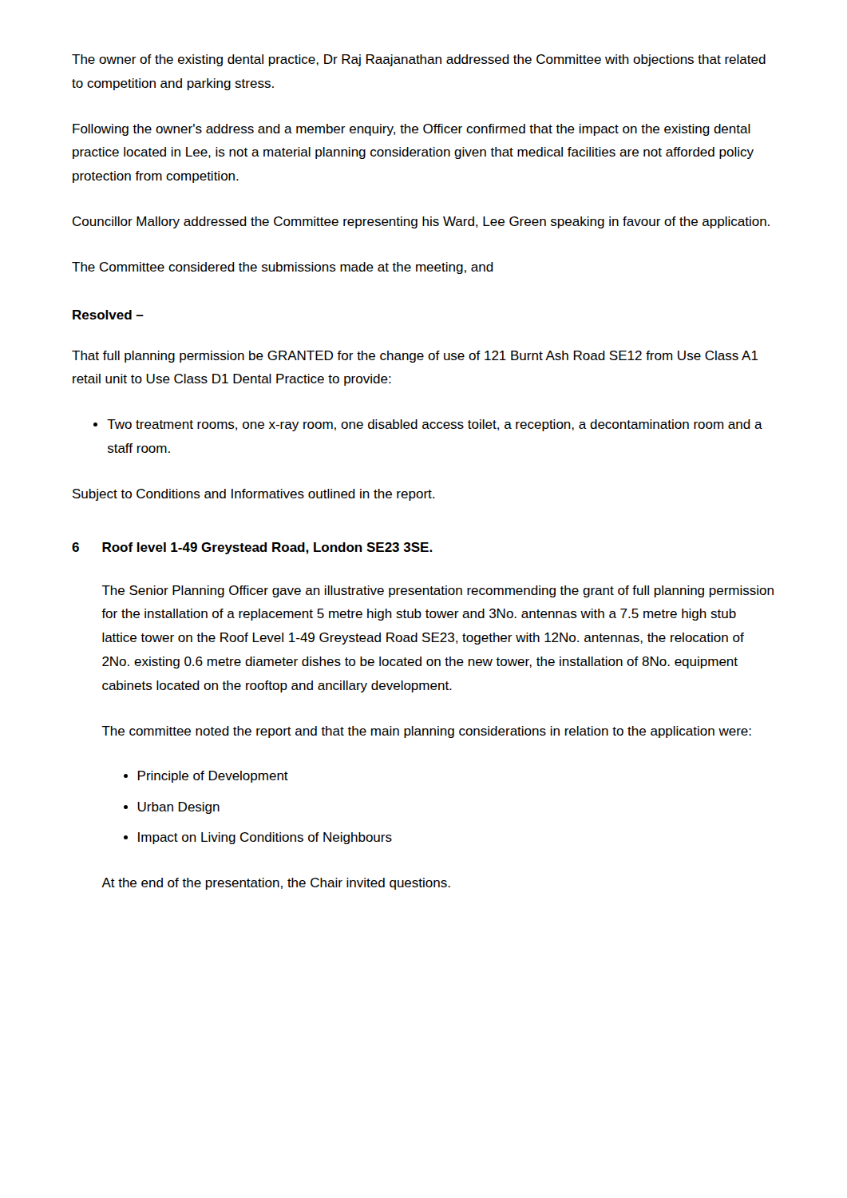The owner of the existing dental practice, Dr Raj Raajanathan addressed the Committee with objections that related to competition and parking stress.
Following the owner's address and a member enquiry, the Officer confirmed that the impact on the existing dental practice located in Lee, is not a material planning consideration given that medical facilities are not afforded policy protection from competition.
Councillor Mallory addressed the Committee representing his Ward, Lee Green speaking in favour of the application.
The Committee considered the submissions made at the meeting, and
Resolved –
That full planning permission be GRANTED for the change of use of 121 Burnt Ash Road SE12 from Use Class A1 retail unit to Use Class D1 Dental Practice to provide:
Two treatment rooms, one x-ray room, one disabled access toilet, a reception, a decontamination room and a staff room.
Subject to Conditions and Informatives outlined in the report.
6
Roof level 1-49 Greystead Road, London SE23 3SE.
The Senior Planning Officer gave an illustrative presentation recommending the grant of full planning permission for the installation of a replacement 5 metre high stub tower and 3No. antennas with a 7.5 metre high stub lattice tower on the Roof Level 1-49 Greystead Road SE23, together with 12No. antennas, the relocation of 2No. existing 0.6 metre diameter dishes to be located on the new tower, the installation of 8No. equipment cabinets located on the rooftop and ancillary development.
The committee noted the report and that the main planning considerations in relation to the application were:
Principle of Development
Urban Design
Impact on Living Conditions of Neighbours
At the end of the presentation, the Chair invited questions.